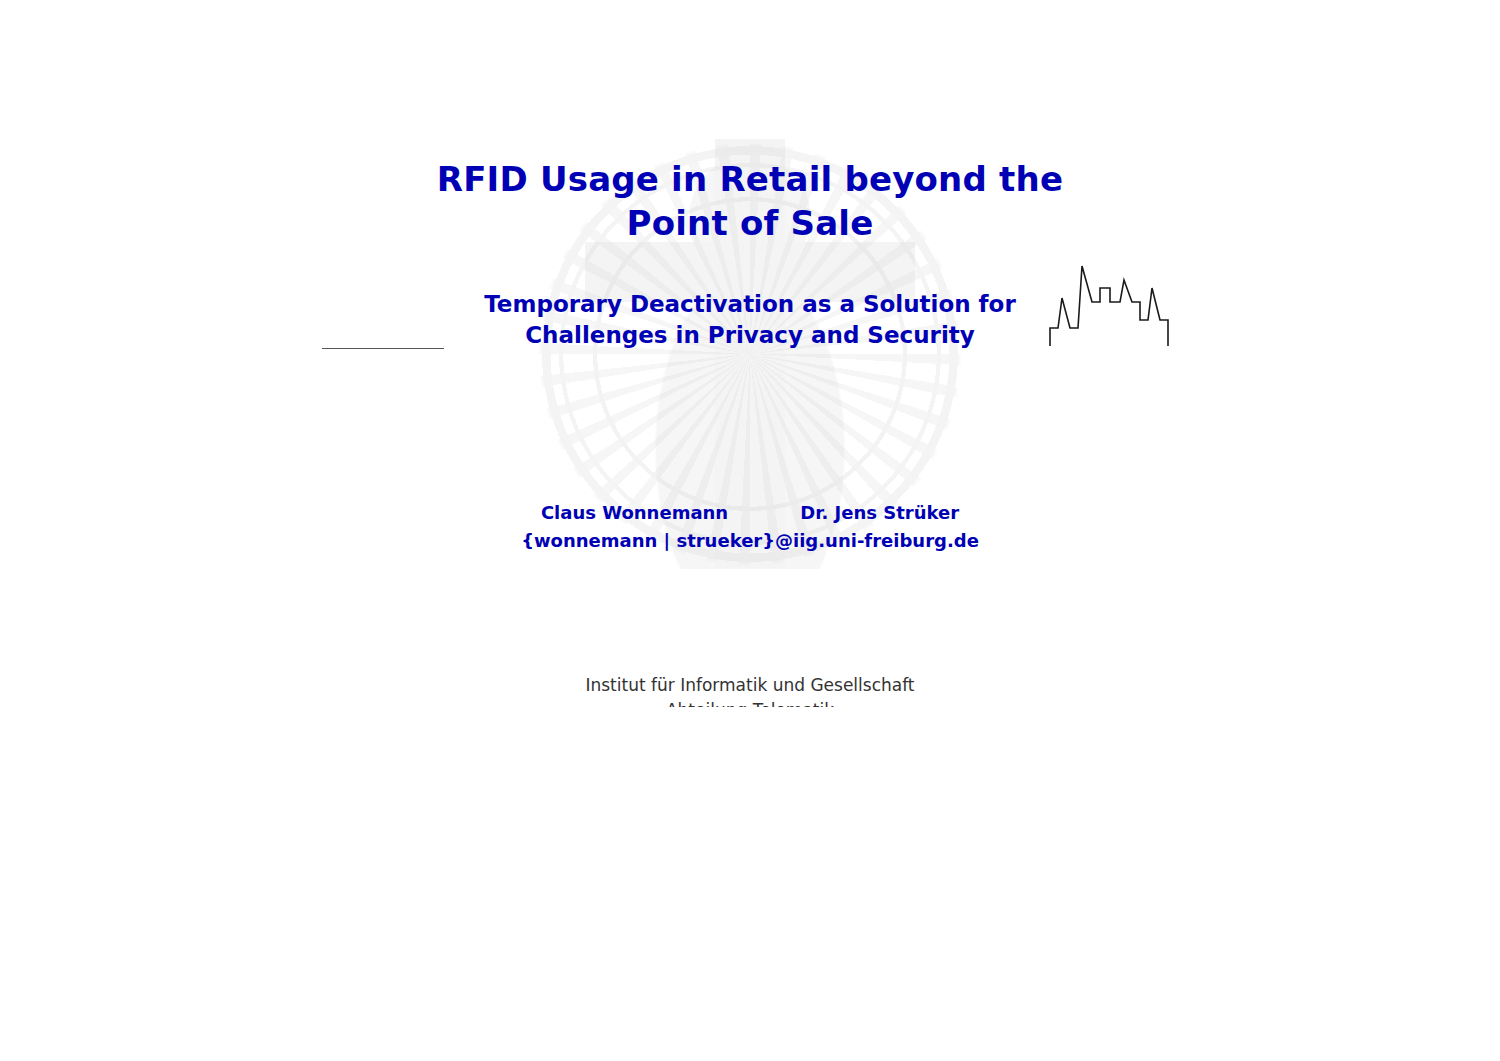RFID Usage in Retail beyond the
Point of Sale
Temporary Deactivation as a Solution for
Challenges in Privacy and Security
Claus Wonnemann Dr. Jens Strüker {wonnemann | strueker}@iig.uni-freiburg.de
Institut für Informatik und Gesellschaft
Abteilung Telematik
Albert-Ludwigs-Universität Freiburg